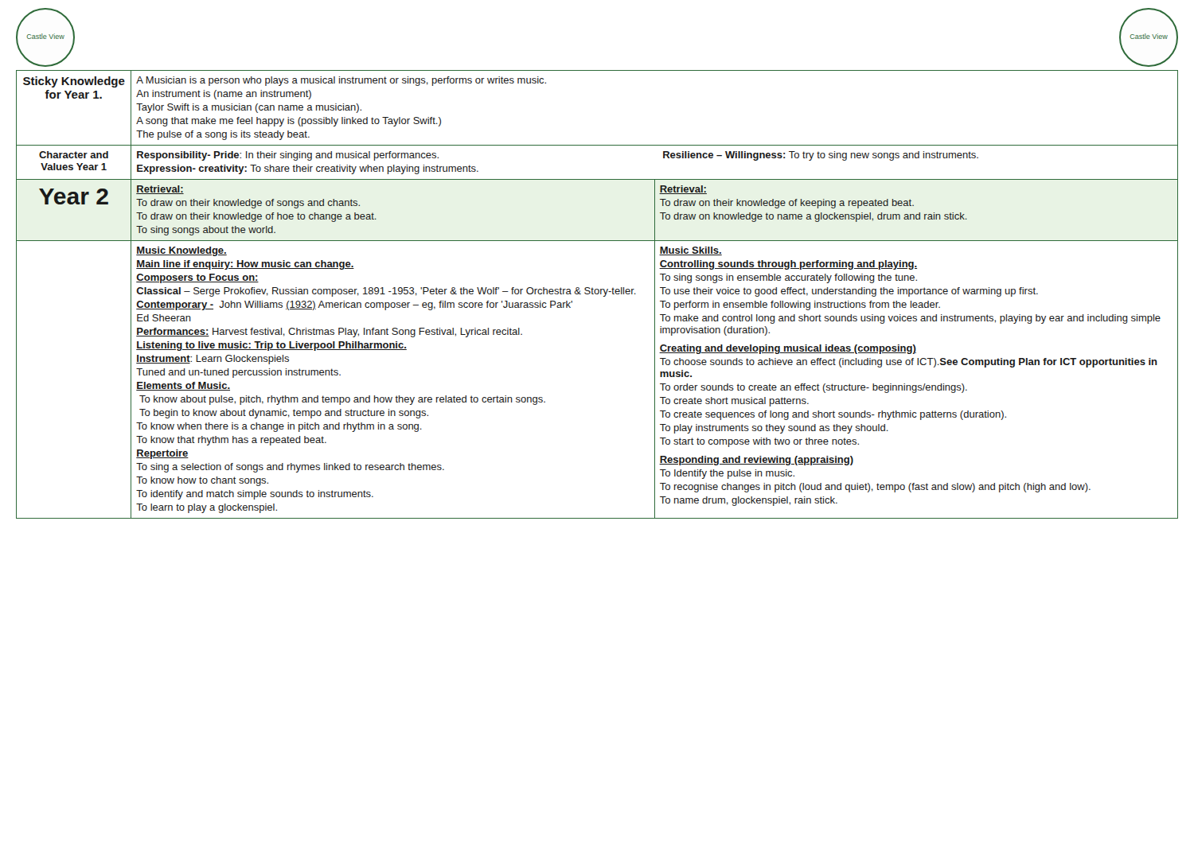Castle View
Castle View
| Sticky Knowledge for Year 1. | A Musician is a person who plays a musical instrument or sings, performs or writes music. An instrument is (name an instrument) Taylor Swift is a musician (can name a musician). A song that make me feel happy is (possibly linked to Taylor Swift.) The pulse of a song is its steady beat. |
| Character and Values Year 1 | Responsibility- Pride : In their singing and musical performances. Expression- creativity: To share their creativity when playing instruments. Resilience – Willingness: To try to sing new songs and instruments. |
| Year 2 | Retrieval: To draw on their knowledge of songs and chants. To draw on their knowledge of hoe to change a beat. To sing songs about the world. | Retrieval: To draw on their knowledge of keeping a repeated beat. To draw on knowledge to name a glockenspiel, drum and rain stick. |
| | Music Knowledge. Main line if enquiry: How music can change. Composers to Focus on: Classical – Serge Prokofiev, Russian composer, 1891 -1953, 'Peter & the Wolf' – for Orchestra & Story-teller. Contemporary - John Williams (1932) American composer – eg, film score for 'Juarassic Park' Ed Sheeran Performances: Harvest festival, Christmas Play, Infant Song Festival, Lyrical recital. Listening to live music: Trip to Liverpool Philharmonic. Instrument : Learn Glockenspiels Tuned and un-tuned percussion instruments. Elements of Music. To know about pulse, pitch, rhythm and tempo and how they are related to certain songs. To begin to know about dynamic, tempo and structure in songs. To know when there is a change in pitch and rhythm in a song. To know that rhythm has a repeated beat. Repertoire To sing a selection of songs and rhymes linked to research themes. To know how to chant songs. To identify and match simple sounds to instruments. To learn to play a glockenspiel. | Music Skills. Controlling sounds through performing and playing. To sing songs in ensemble accurately following the tune. To use their voice to good effect, understanding the importance of warming up first. To perform in ensemble following instructions from the leader. To make and control long and short sounds using voices and instruments, playing by ear and including simple improvisation (duration). Creating and developing musical ideas (composing) To choose sounds to achieve an effect (including use of ICT). See Computing Plan for ICT opportunities in music. To order sounds to create an effect (structure- beginnings/endings). To create short musical patterns. To create sequences of long and short sounds- rhythmic patterns (duration). To play instruments so they sound as they should. To start to compose with two or three notes. Responding and reviewing (appraising) To Identify the pulse in music. To recognise changes in pitch (loud and quiet), tempo (fast and slow) and pitch (high and low). To name drum, glockenspiel, rain stick. |